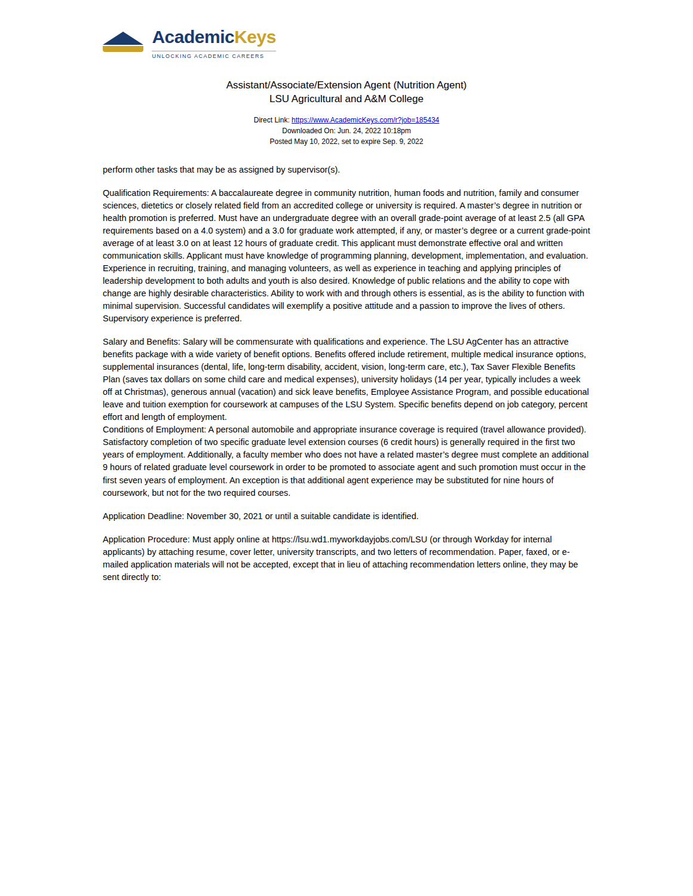Academic Keys
UNLOCKING ACADEMIC CAREERS
Assistant/Associate/Extension Agent (Nutrition Agent)
LSU Agricultural and A&M College
Direct Link: https://www.AcademicKeys.com/r?job=185434
Downloaded On: Jun. 24, 2022 10:18pm
Posted May 10, 2022, set to expire Sep. 9, 2022
perform other tasks that may be as assigned by supervisor(s).
Qualification Requirements: A baccalaureate degree in community nutrition, human foods and nutrition, family and consumer sciences, dietetics or closely related field from an accredited college or university is required. A master’s degree in nutrition or health promotion is preferred. Must have an undergraduate degree with an overall grade-point average of at least 2.5 (all GPA requirements based on a 4.0 system) and a 3.0 for graduate work attempted, if any, or master’s degree or a current grade-point average of at least 3.0 on at least 12 hours of graduate credit. This applicant must demonstrate effective oral and written communication skills. Applicant must have knowledge of programming planning, development, implementation, and evaluation. Experience in recruiting, training, and managing volunteers, as well as experience in teaching and applying principles of leadership development to both adults and youth is also desired. Knowledge of public relations and the ability to cope with change are highly desirable characteristics. Ability to work with and through others is essential, as is the ability to function with minimal supervision. Successful candidates will exemplify a positive attitude and a passion to improve the lives of others. Supervisory experience is preferred.
Salary and Benefits: Salary will be commensurate with qualifications and experience. The LSU AgCenter has an attractive benefits package with a wide variety of benefit options. Benefits offered include retirement, multiple medical insurance options, supplemental insurances (dental, life, long-term disability, accident, vision, long-term care, etc.), Tax Saver Flexible Benefits Plan (saves tax dollars on some child care and medical expenses), university holidays (14 per year, typically includes a week off at Christmas), generous annual (vacation) and sick leave benefits, Employee Assistance Program, and possible educational leave and tuition exemption for coursework at campuses of the LSU System. Specific benefits depend on job category, percent effort and length of employment.
Conditions of Employment: A personal automobile and appropriate insurance coverage is required (travel allowance provided). Satisfactory completion of two specific graduate level extension courses (6 credit hours) is generally required in the first two years of employment. Additionally, a faculty member who does not have a related master’s degree must complete an additional 9 hours of related graduate level coursework in order to be promoted to associate agent and such promotion must occur in the first seven years of employment. An exception is that additional agent experience may be substituted for nine hours of coursework, but not for the two required courses.
Application Deadline: November 30, 2021 or until a suitable candidate is identified.
Application Procedure: Must apply online at https://lsu.wd1.myworkdayjobs.com/LSU (or through Workday for internal applicants) by attaching resume, cover letter, university transcripts, and two letters of recommendation. Paper, faxed, or e-mailed application materials will not be accepted, except that in lieu of attaching recommendation letters online, they may be sent directly to: